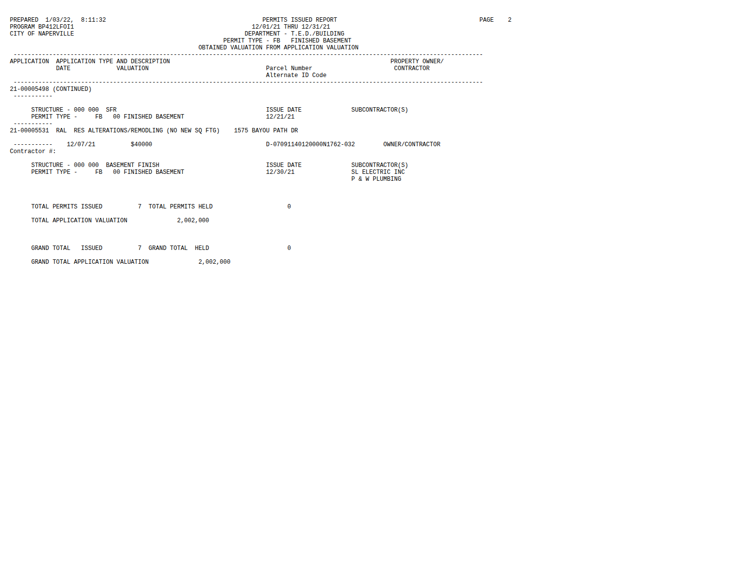PREPARED 1/03/22, 8:11:32 PERMITS ISSUED REPORT PAGE 2 PROGRAM BP412LFOI1 12/01/21 THRU 12/31/21 CITY OF NAPERVILLE DEPARTMENT - T.E.D./BUILDING PERMIT TYPE - FB FINISHED BASEMENT OBTAINED VALUATION FROM APPLICATION VALUATION ------------------------------------------------------------------------------------------------------------------------------------ APPLICATION APPLICATION TYPE AND DESCRIPTION PROPERTY OWNER/ DATE VALUATION Parcel Number CONTRACTOR Alternate ID Code ------------------------------------------------------------------------------------------------------------------------------------ 21-00005498 (CONTINUED) ----------- STRUCTURE - 000 000 SFR ISSUE DATE SUBCONTRACTOR(S) PERMIT TYPE - FB 00 FINISHED BASEMENT 12/21/21 ----------- 21-00005531 RAL RES ALTERATIONS/REMODLING (NO NEW SQ FTG) 1575 BAYOU PATH DR ----------- 12/07/21 $40000 D-07091140120000N1762-032 OWNER/CONTRACTOR Contractor #: STRUCTURE - 000 000 BASEMENT FINISH ISSUE DATE SUBCONTRACTOR(S) PERMIT TYPE - FB 00 FINISHED BASEMENT 12/30/21 SL ELECTRIC INC P & W PLUMBING TOTAL PERMITS ISSUED 7 TOTAL PERMITS HELD 0 TOTAL APPLICATION VALUATION 2,002,000 GRAND TOTAL ISSUED 7 GRAND TOTAL HELD 0 GRAND TOTAL APPLICATION VALUATION 2,002,000